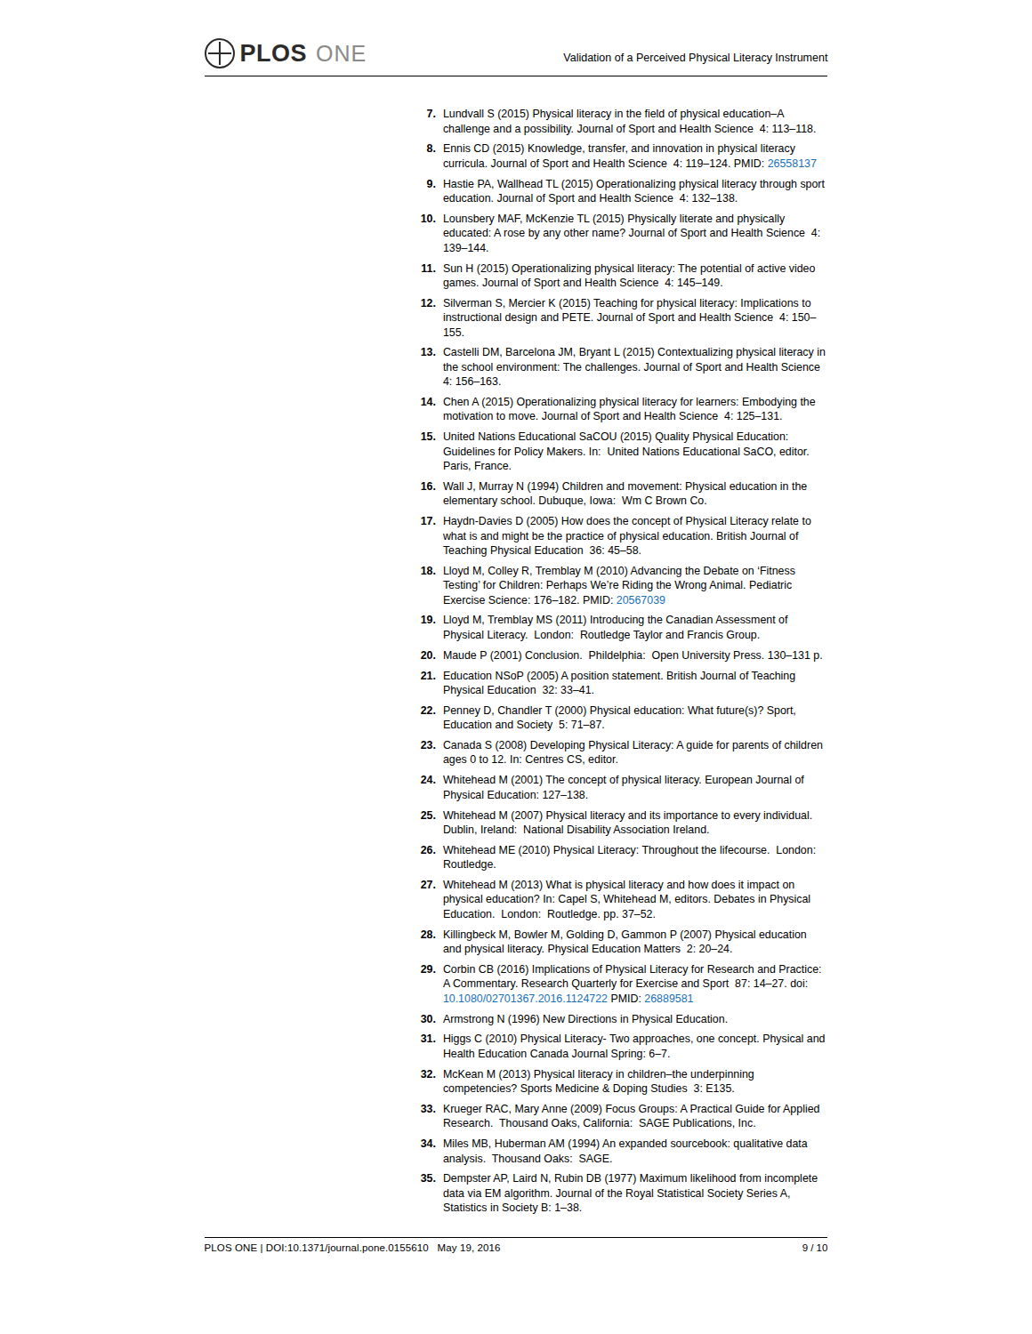PLOS ONE
Validation of a Perceived Physical Literacy Instrument
7. Lundvall S (2015) Physical literacy in the field of physical education–A challenge and a possibility. Journal of Sport and Health Science 4: 113–118.
8. Ennis CD (2015) Knowledge, transfer, and innovation in physical literacy curricula. Journal of Sport and Health Science 4: 119–124. PMID: 26558137
9. Hastie PA, Wallhead TL (2015) Operationalizing physical literacy through sport education. Journal of Sport and Health Science 4: 132–138.
10. Lounsbery MAF, McKenzie TL (2015) Physically literate and physically educated: A rose by any other name? Journal of Sport and Health Science 4: 139–144.
11. Sun H (2015) Operationalizing physical literacy: The potential of active video games. Journal of Sport and Health Science 4: 145–149.
12. Silverman S, Mercier K (2015) Teaching for physical literacy: Implications to instructional design and PETE. Journal of Sport and Health Science 4: 150–155.
13. Castelli DM, Barcelona JM, Bryant L (2015) Contextualizing physical literacy in the school environment: The challenges. Journal of Sport and Health Science 4: 156–163.
14. Chen A (2015) Operationalizing physical literacy for learners: Embodying the motivation to move. Journal of Sport and Health Science 4: 125–131.
15. United Nations Educational SaCOU (2015) Quality Physical Education: Guidelines for Policy Makers. In: United Nations Educational SaCO, editor. Paris, France.
16. Wall J, Murray N (1994) Children and movement: Physical education in the elementary school. Dubuque, Iowa: Wm C Brown Co.
17. Haydn-Davies D (2005) How does the concept of Physical Literacy relate to what is and might be the practice of physical education. British Journal of Teaching Physical Education 36: 45–58.
18. Lloyd M, Colley R, Tremblay M (2010) Advancing the Debate on ‘Fitness Testing’ for Children: Perhaps We’re Riding the Wrong Animal. Pediatric Exercise Science: 176–182. PMID: 20567039
19. Lloyd M, Tremblay MS (2011) Introducing the Canadian Assessment of Physical Literacy. London: Routledge Taylor and Francis Group.
20. Maude P (2001) Conclusion. Phildelphia: Open University Press. 130–131 p.
21. Education NSoP (2005) A position statement. British Journal of Teaching Physical Education 32: 33–41.
22. Penney D, Chandler T (2000) Physical education: What future(s)? Sport, Education and Society 5: 71–87.
23. Canada S (2008) Developing Physical Literacy: A guide for parents of children ages 0 to 12. In: Centres CS, editor.
24. Whitehead M (2001) The concept of physical literacy. European Journal of Physical Education: 127–138.
25. Whitehead M (2007) Physical literacy and its importance to every individual. Dublin, Ireland: National Disability Association Ireland.
26. Whitehead ME (2010) Physical Literacy: Throughout the lifecourse. London: Routledge.
27. Whitehead M (2013) What is physical literacy and how does it impact on physical education? In: Capel S, Whitehead M, editors. Debates in Physical Education. London: Routledge. pp. 37–52.
28. Killingbeck M, Bowler M, Golding D, Gammon P (2007) Physical education and physical literacy. Physical Education Matters 2: 20–24.
29. Corbin CB (2016) Implications of Physical Literacy for Research and Practice: A Commentary. Research Quarterly for Exercise and Sport 87: 14–27. doi: 10.1080/02701367.2016.1124722 PMID: 26889581
30. Armstrong N (1996) New Directions in Physical Education.
31. Higgs C (2010) Physical Literacy- Two approaches, one concept. Physical and Health Education Canada Journal Spring: 6–7.
32. McKean M (2013) Physical literacy in children–the underpinning competencies? Sports Medicine & Doping Studies 3: E135.
33. Krueger RAC, Mary Anne (2009) Focus Groups: A Practical Guide for Applied Research. Thousand Oaks, California: SAGE Publications, Inc.
34. Miles MB, Huberman AM (1994) An expanded sourcebook: qualitative data analysis. Thousand Oaks: SAGE.
35. Dempster AP, Laird N, Rubin DB (1977) Maximum likelihood from incomplete data via EM algorithm. Journal of the Royal Statistical Society Series A, Statistics in Society B: 1–38.
PLOS ONE | DOI:10.1371/journal.pone.0155610 May 19, 2016
9 / 10